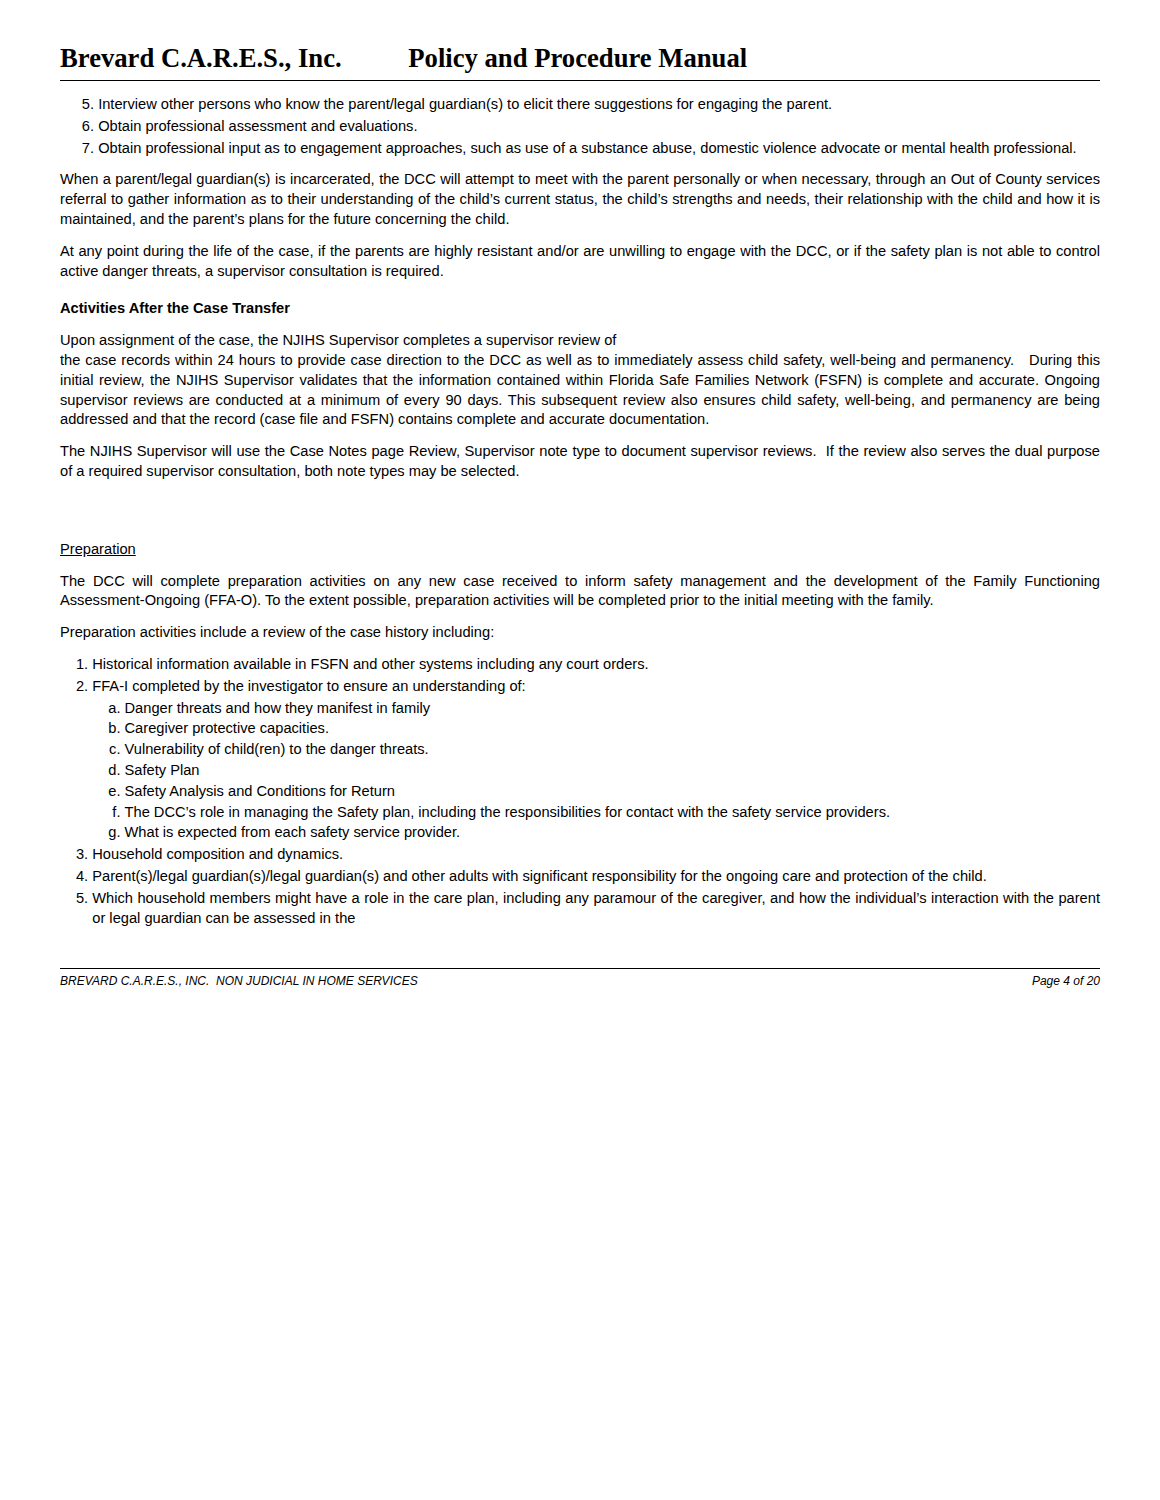Brevard C.A.R.E.S., Inc. Policy and Procedure Manual
Interview other persons who know the parent/legal guardian(s) to elicit there suggestions for engaging the parent.
Obtain professional assessment and evaluations.
Obtain professional input as to engagement approaches, such as use of a substance abuse, domestic violence advocate or mental health professional.
When a parent/legal guardian(s) is incarcerated, the DCC will attempt to meet with the parent personally or when necessary, through an Out of County services referral to gather information as to their understanding of the child’s current status, the child’s strengths and needs, their relationship with the child and how it is maintained, and the parent’s plans for the future concerning the child.
At any point during the life of the case, if the parents are highly resistant and/or are unwilling to engage with the DCC, or if the safety plan is not able to control active danger threats, a supervisor consultation is required.
Activities After the Case Transfer
Upon assignment of the case, the NJIHS Supervisor completes a supervisor review of
the case records within 24 hours to provide case direction to the DCC as well as to immediately assess child safety, well-being and permanency. During this initial review, the NJIHS Supervisor validates that the information contained within Florida Safe Families Network (FSFN) is complete and accurate. Ongoing supervisor reviews are conducted at a minimum of every 90 days. This subsequent review also ensures child safety, well-being, and permanency are being addressed and that the record (case file and FSFN) contains complete and accurate documentation.
The NJIHS Supervisor will use the Case Notes page Review, Supervisor note type to document supervisor reviews. If the review also serves the dual purpose of a required supervisor consultation, both note types may be selected.
Preparation
The DCC will complete preparation activities on any new case received to inform safety management and the development of the Family Functioning Assessment-Ongoing (FFA-O). To the extent possible, preparation activities will be completed prior to the initial meeting with the family.
Preparation activities include a review of the case history including:
Historical information available in FSFN and other systems including any court orders.
FFA-I completed by the investigator to ensure an understanding of:
Danger threats and how they manifest in family
Caregiver protective capacities.
Vulnerability of child(ren) to the danger threats.
Safety Plan
Safety Analysis and Conditions for Return
The DCC’s role in managing the Safety plan, including the responsibilities for contact with the safety service providers.
What is expected from each safety service provider.
Household composition and dynamics.
Parent(s)/legal guardian(s)/legal guardian(s) and other adults with significant responsibility for the ongoing care and protection of the child.
Which household members might have a role in the care plan, including any paramour of the caregiver, and how the individual’s interaction with the parent or legal guardian can be assessed in the
BREVARD C.A.R.E.S., INC. NON JUDICIAL IN HOME SERVICES Page 4 of 20